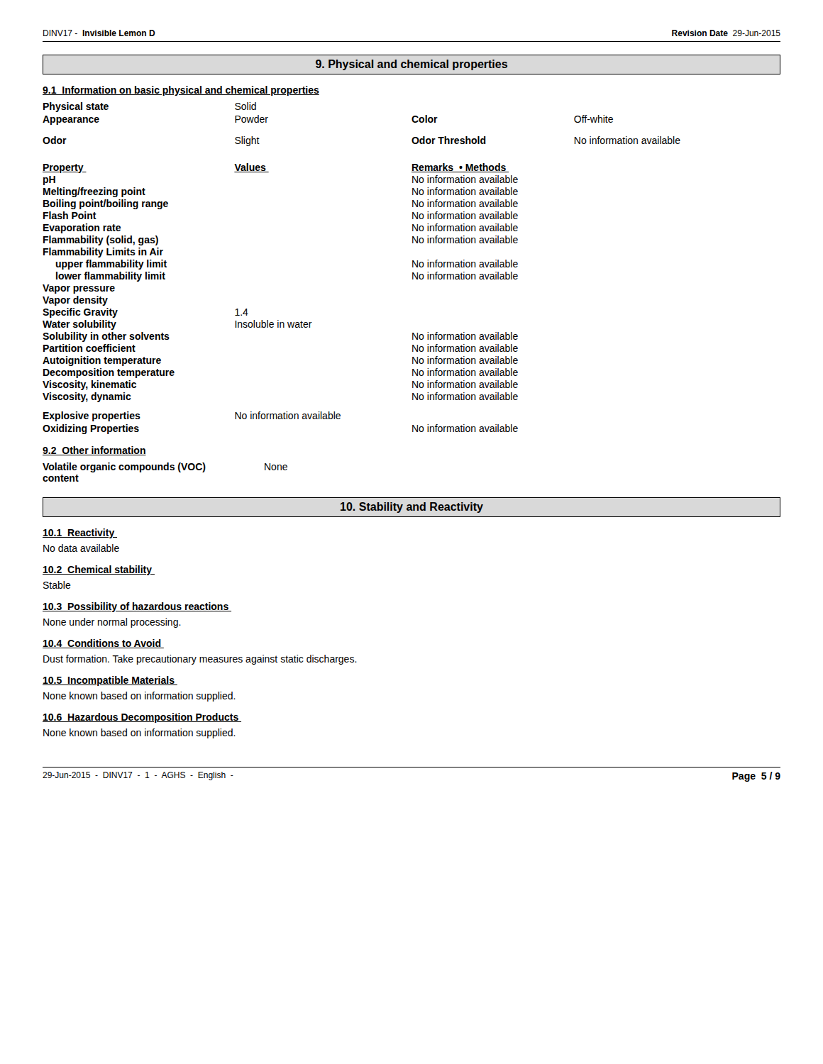DINV17 - Invisible Lemon D
Revision Date 29-Jun-2015
9. Physical and chemical properties
9.1 Information on basic physical and chemical properties
| Physical state | Solid | | |
| Appearance | Powder | Color | Off-white |
| Odor | Slight | Odor Threshold | No information available |
| Property | Values | Remarks • Methods |
| pH | | No information available |
| Melting/freezing point | | No information available |
| Boiling point/boiling range | | No information available |
| Flash Point | | No information available |
| Evaporation rate | | No information available |
| Flammability (solid, gas) | | No information available |
| Flammability Limits in Air | | |
| upper flammability limit | | No information available |
| lower flammability limit | | No information available |
| Vapor pressure | | |
| Vapor density | | |
| Specific Gravity | 1.4 | |
| Water solubility | Insoluble in water | |
| Solubility in other solvents | | No information available |
| Partition coefficient | | No information available |
| Autoignition temperature | | No information available |
| Decomposition temperature | | No information available |
| Viscosity, kinematic | | No information available |
| Viscosity, dynamic | | No information available |
| Explosive properties | No information available |
| Oxidizing Properties | | No information available |
9.2 Other information
| Volatile organic compounds (VOC) content | None |
10. Stability and Reactivity
10.1 Reactivity
No data available
10.2 Chemical stability
Stable
10.3 Possibility of hazardous reactions
None under normal processing.
10.4 Conditions to Avoid
Dust formation. Take precautionary measures against static discharges.
10.5 Incompatible Materials
None known based on information supplied.
10.6 Hazardous Decomposition Products
None known based on information supplied.
29-Jun-2015 - DINV17 - 1 - AGHS - English -
Page 5 / 9